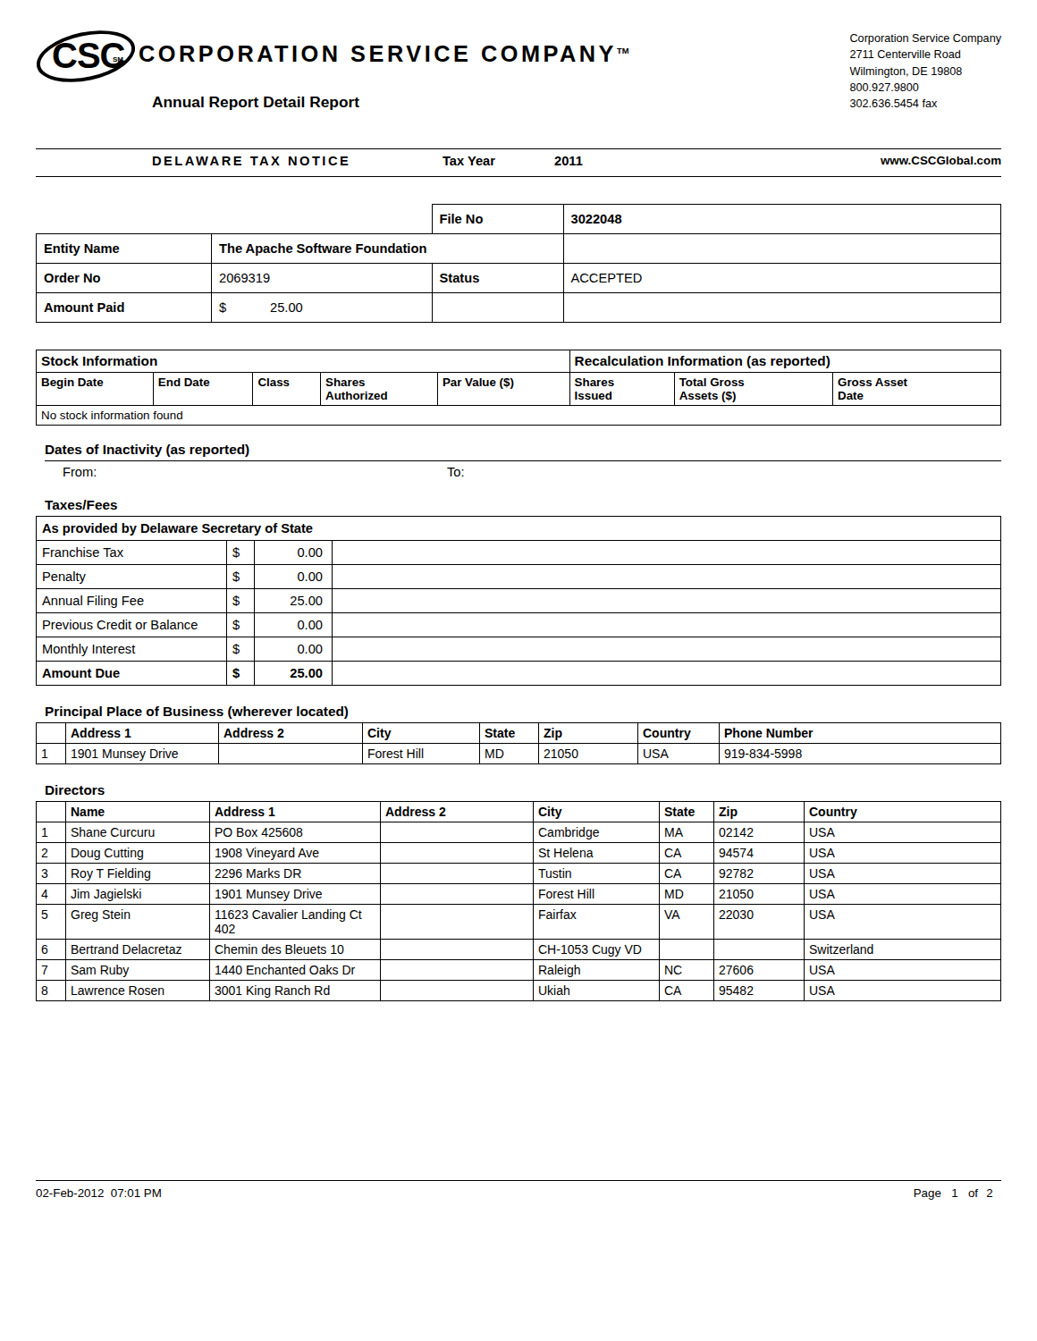CSC
SM
CORPORATION SERVICE COMPANYTM
Corporation Service Company
2711 Centerville Road
Wilmington, DE 19808
800.927.9800
302.636.5454 fax
Annual Report Detail Report
DELAWARE TAX NOTICE Tax Year 2011 www.CSCGlobal.com
| | | File No | 3022048 |
| Entity Name | The Apache Software Foundation | |
| Order No | 2069319 | Status | ACCEPTED |
| Amount Paid | $ 25.00 | | |
| Stock Information | Recalculation Information (as reported) |
| --- | --- |
| Begin Date | End Date | Class | Shares Authorized | Par Value ($) | Shares Issued | Total Gross Assets ($) | Gross Asset Date |
| No stock information found |
Dates of Inactivity (as reported)
From: To:
Taxes/Fees
| As provided by Delaware Secretary of State |
| Franchise Tax | $ | 0.00 | |
| Penalty | $ | 0.00 | |
| Annual Filing Fee | $ | 25.00 | |
| Previous Credit or Balance | $ | 0.00 | |
| Monthly Interest | $ | 0.00 | |
| Amount Due | $ | 25.00 | |
Principal Place of Business (wherever located)
| | Address 1 | Address 2 | City | State | Zip | Country | Phone Number |
| --- | --- | --- | --- | --- | --- | --- | --- |
| 1 | 1901 Munsey Drive | | Forest Hill | MD | 21050 | USA | 919-834-5998 |
Directors
| | Name | Address 1 | Address 2 | City | State | Zip | Country |
| --- | --- | --- | --- | --- | --- | --- | --- |
| 1 | Shane Curcuru | PO Box 425608 | | Cambridge | MA | 02142 | USA |
| 2 | Doug Cutting | 1908 Vineyard Ave | | St Helena | CA | 94574 | USA |
| 3 | Roy T Fielding | 2296 Marks DR | | Tustin | CA | 92782 | USA |
| 4 | Jim Jagielski | 1901 Munsey Drive | | Forest Hill | MD | 21050 | USA |
| 5 | Greg Stein | 11623 Cavalier Landing Ct 402 | | Fairfax | VA | 22030 | USA |
| 6 | Bertrand Delacretaz | Chemin des Bleuets 10 | | CH-1053 Cugy VD | | | Switzerland |
| 7 | Sam Ruby | 1440 Enchanted Oaks Dr | | Raleigh | NC | 27606 | USA |
| 8 | Lawrence Rosen | 3001 King Ranch Rd | | Ukiah | CA | 95482 | USA |
02-Feb-2012 07:01 PM Page1of2